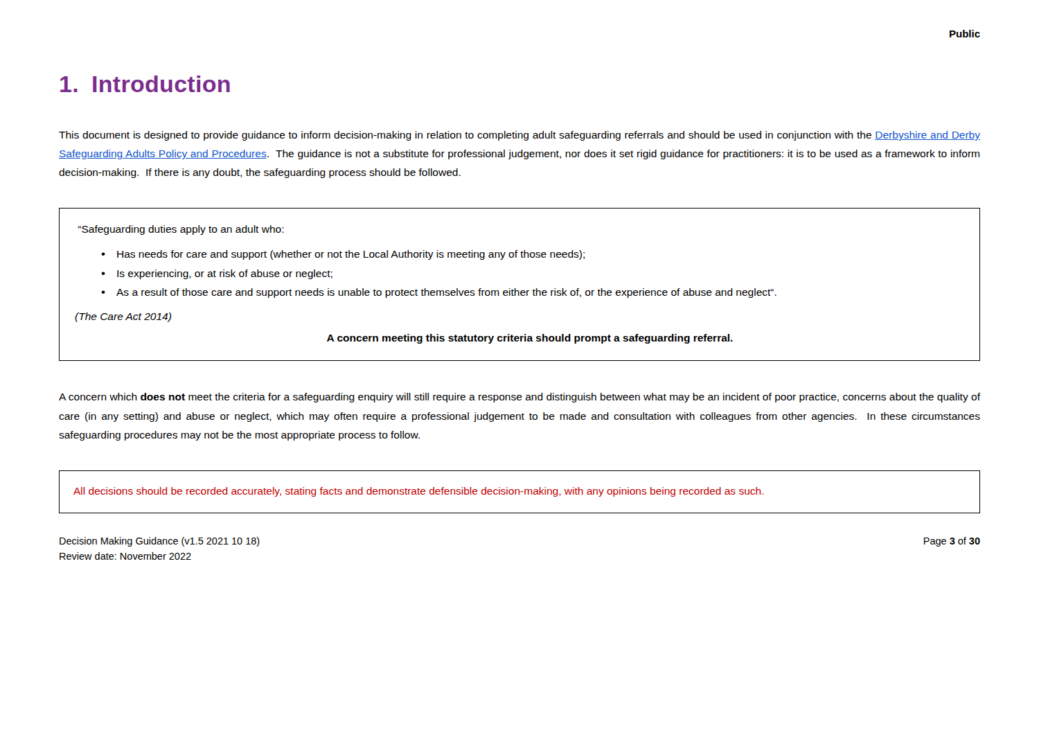Public
1. Introduction
This document is designed to provide guidance to inform decision-making in relation to completing adult safeguarding referrals and should be used in conjunction with the Derbyshire and Derby Safeguarding Adults Policy and Procedures. The guidance is not a substitute for professional judgement, nor does it set rigid guidance for practitioners: it is to be used as a framework to inform decision-making. If there is any doubt, the safeguarding process should be followed.
“Safeguarding duties apply to an adult who:
Has needs for care and support (whether or not the Local Authority is meeting any of those needs);
Is experiencing, or at risk of abuse or neglect;
As a result of those care and support needs is unable to protect themselves from either the risk of, or the experience of abuse and neglect“.
(The Care Act 2014)
A concern meeting this statutory criteria should prompt a safeguarding referral.
A concern which does not meet the criteria for a safeguarding enquiry will still require a response and distinguish between what may be an incident of poor practice, concerns about the quality of care (in any setting) and abuse or neglect, which may often require a professional judgement to be made and consultation with colleagues from other agencies. In these circumstances safeguarding procedures may not be the most appropriate process to follow.
All decisions should be recorded accurately, stating facts and demonstrate defensible decision-making, with any opinions being recorded as such.
Decision Making Guidance (v1.5 2021 10 18)
Review date: November 2022
Page 3 of 30